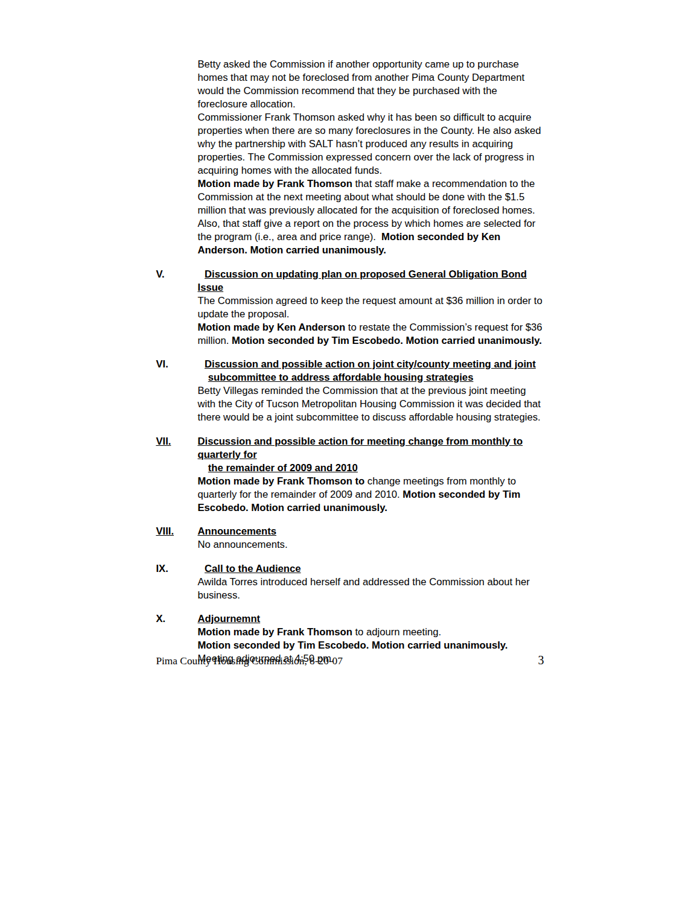Betty asked the Commission if another opportunity came up to purchase homes that may not be foreclosed from another Pima County Department would the Commission recommend that they be purchased with the foreclosure allocation.
Commissioner Frank Thomson asked why it has been so difficult to acquire properties when there are so many foreclosures in the County. He also asked why the partnership with SALT hasn’t produced any results in acquiring properties. The Commission expressed concern over the lack of progress in acquiring homes with the allocated funds.
Motion made by Frank Thomson that staff make a recommendation to the Commission at the next meeting about what should be done with the $1.5 million that was previously allocated for the acquisition of foreclosed homes. Also, that staff give a report on the process by which homes are selected for the program (i.e., area and price range). Motion seconded by Ken Anderson. Motion carried unanimously.
V.
Discussion on updating plan on proposed General Obligation Bond Issue
The Commission agreed to keep the request amount at $36 million in order to update the proposal.
Motion made by Ken Anderson to restate the Commission’s request for $36 million. Motion seconded by Tim Escobedo. Motion carried unanimously.
VI.
Discussion and possible action on joint city/county meeting and joint subcommittee to address affordable housing strategies
Betty Villegas reminded the Commission that at the previous joint meeting with the City of Tucson Metropolitan Housing Commission it was decided that there would be a joint subcommittee to discuss affordable housing strategies.
VII.
Discussion and possible action for meeting change from monthly to quarterly for the remainder of 2009 and 2010
Motion made by Frank Thomson to change meetings from monthly to quarterly for the remainder of 2009 and 2010. Motion seconded by Tim Escobedo. Motion carried unanimously.
VIII.
Announcements
No announcements.
IX.
Call to the Audience
Awilda Torres introduced herself and addressed the Commission about her business.
X.
Adjournemnt
Motion made by Frank Thomson to adjourn meeting.
Motion seconded by Tim Escobedo. Motion carried unanimously.
Meeting adjourned at 4:50 pm.
Pima County Housing Commission, 8-20-07 3